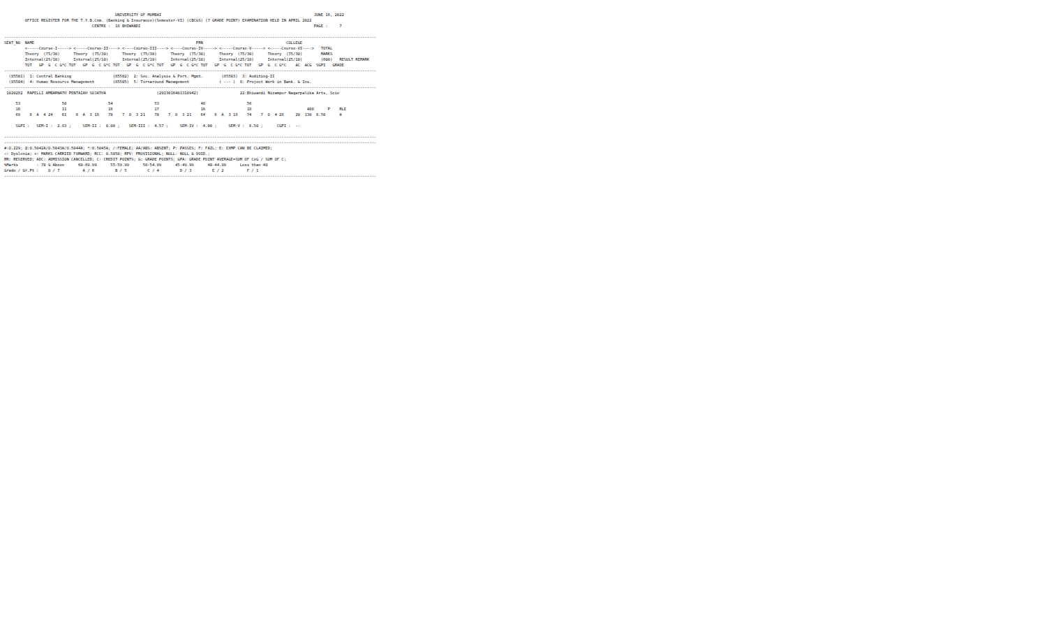UNIVERSITY OF MUMBAI                                                                  JUNE 16, 2022
         OFFICE REGISTER FOR THE T.Y.B.Com. (Banking & Insurance)(Semester-VI) (CBCGS) (7 GRADE POINT) EXAMINATION HELD IN APRIL 2022
                                      CENTRE :  18 BHIWANDI                                                                           PAGE :     7

-----------------------------------------------------------------------------------------------------------------------------------------------------------------
SEAT_NO  NAME                                                                      PRN                                    COLLEGE
         <-----Course-I-----> <-----Course-II----> <----Course-III----> <----Course-IV-----> <-----Course-V-----> <-----Course-VI---->   TOTAL
         Theory  (75/30)      Theory  (75/30)      Theory  (75/30)      Theory  (75/30)      Theory  (75/30)      Theory  (75/30)        MARKS
         Internal(25/10)      Internal(25/10)      Internal(25/10)      Internal(25/10)      Internal(25/10)      Internal(25/10)        (600)   RESULT REMARK
         TOT   GP  G  C G*C TOT   GP  G  C G*C TOT   GP  G  C G*C TOT   GP  G  C G*C TOT   GP  G  C G*C TOT   GP  G  C G*C    äC  äCG  SGPI   GRADE
-----------------------------------------------------------------------------------------------------------------------------------------------------------------
  (85501)  1: Central Banking                  (85502)  2: Sec. Analysis & Port. Mgmt.        (85503)  3: Auditing-II
  (85504)  4: Human Resource Management        (85505)  5: Turnaround Management             ( --- )  8: Project Work in Bank. & Ins.
-----------------------------------------------------------------------------------------------------------------------------------------------------------------
 1020282  RAPELLI AMBARNATH PENTAIAH SUJATHA                      (2013016401310942)                  22:Bhiwandi Nizampur Nagarpalika Arts, Scie

     53                  50                  54                  53                  48                  56
     16                  11                  16                  17                  16                  18                        408      P    RLE
     69    6  A  4 24    61    6  A  3 18    70    7  O  3 21    70    7  O  3 21    64    6  A  3 18    74    7  O  4 28     20  130  6.50      A

     SGPI :   SEM-I :  2.83 ;     SEM-II :  0.00 ;    SEM-III :  4.57 ;     SEM-IV :  4.00 ;     SEM-V :  6.50 ;      CGPI :  --

-----------------------------------------------------------------------------------------------------------------------------------------------------------------
-----------------------------------------------------------------------------------------------------------------------------------------------------------------
#:O.229; @:O.5042A/O.5043A/O.5044A; *:O.5045A; /:FEMALE; AA/ABS: ABSENT; P: PASSES; F: FAIL; E: EXMP CAN BE CLAIMED;
~: Dyslexia; +: MARKS CARRIED FORWARD; RCC: O.5050; RPV: PROVISIONAL; NULL: NULL & VOID.;
RR: RESERVED; ADC: ADMISSION CANCELLED; C: CREDIT POINTS; G: GRADE POINTS; GPA: GRADE POINT AVERAGE=SUM OF CxG / SUM OF C;
%Marks        : 70 & Above      60-69.99      55-59.99      50-54.99      45-49.99      40-44.99      Less than 40
Grade / Gr.Pt :    O / 7          A / 6         B / 5         C / 4         D / 3         E / 2          F / 1
-----------------------------------------------------------------------------------------------------------------------------------------------------------------